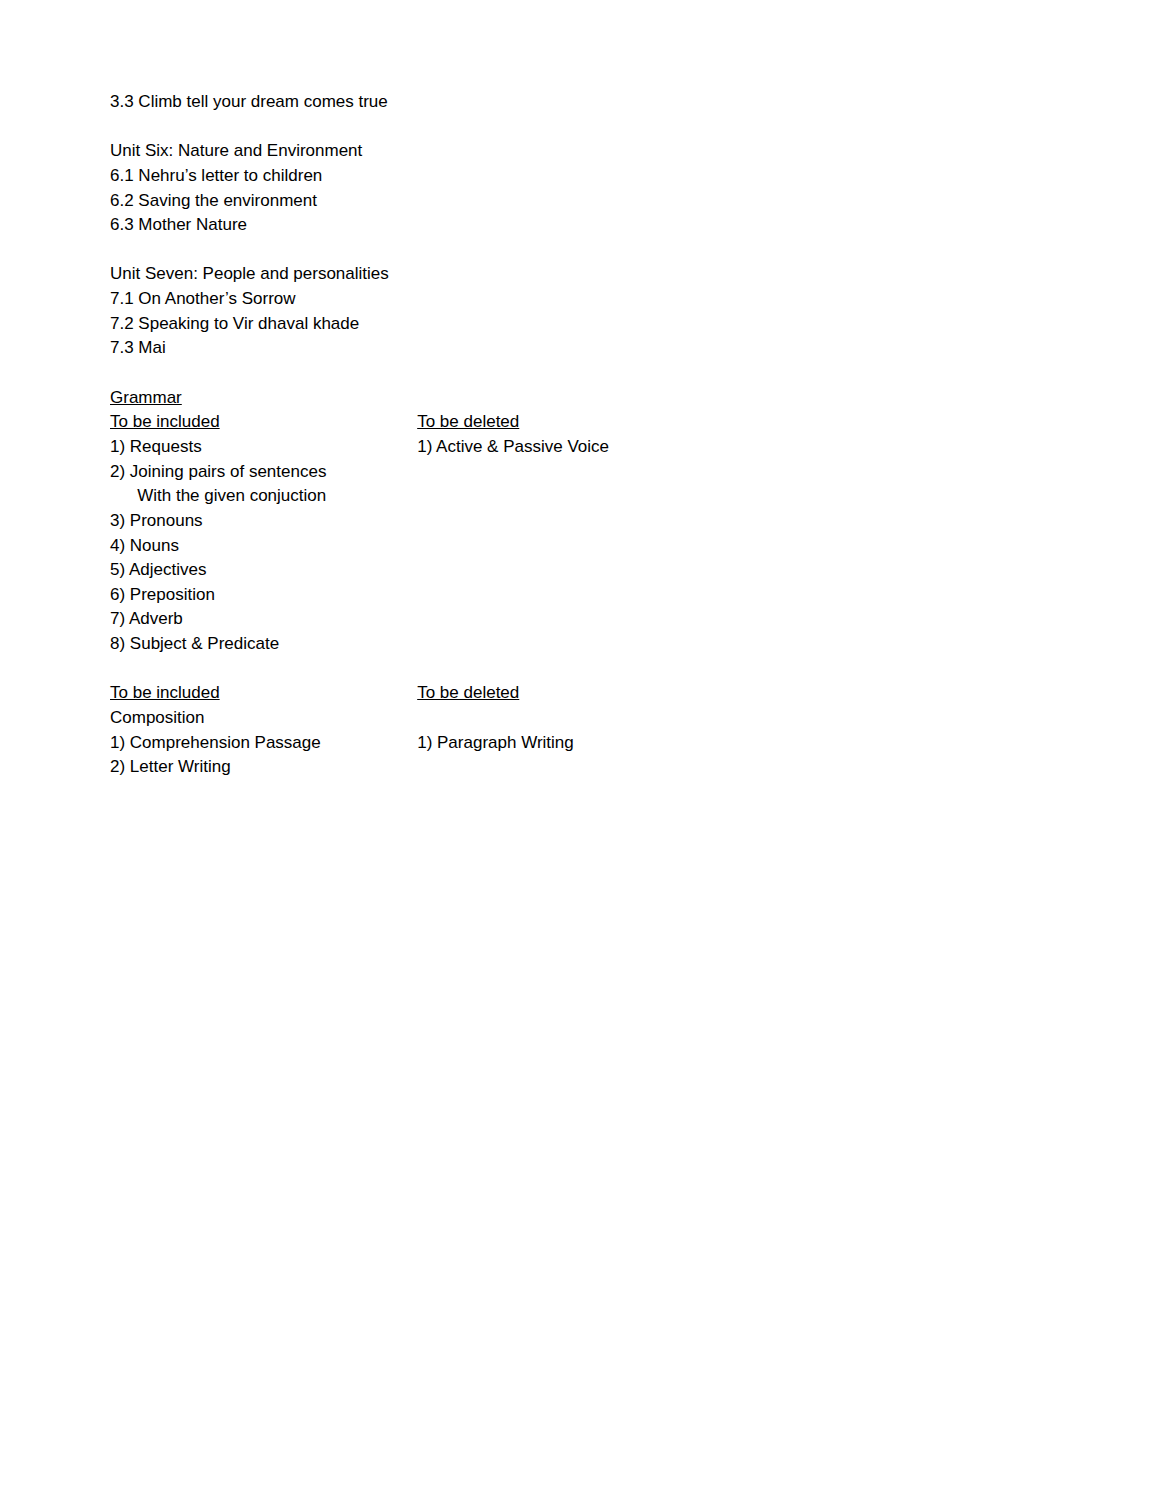3.3 Climb tell your dream comes true
Unit Six: Nature and Environment
6.1 Nehru’s letter to children
6.2 Saving the environment
6.3 Mother Nature
Unit Seven: People and personalities
7.1 On Another’s Sorrow
7.2 Speaking to Vir dhaval khade
7.3 Mai
Grammar
| To be included | To be deleted |
| 1) Requests | 1) Active & Passive Voice |
| 2) Joining pairs of sentences | |
| With the given conjuction | |
| 3) Pronouns | |
| 4) Nouns | |
| 5) Adjectives | |
| 6) Preposition | |
| 7) Adverb | |
| 8) Subject & Predicate | |
| To be included | To be deleted |
| Composition | |
| 1) Comprehension Passage | 1) Paragraph Writing |
| 2) Letter Writing | |